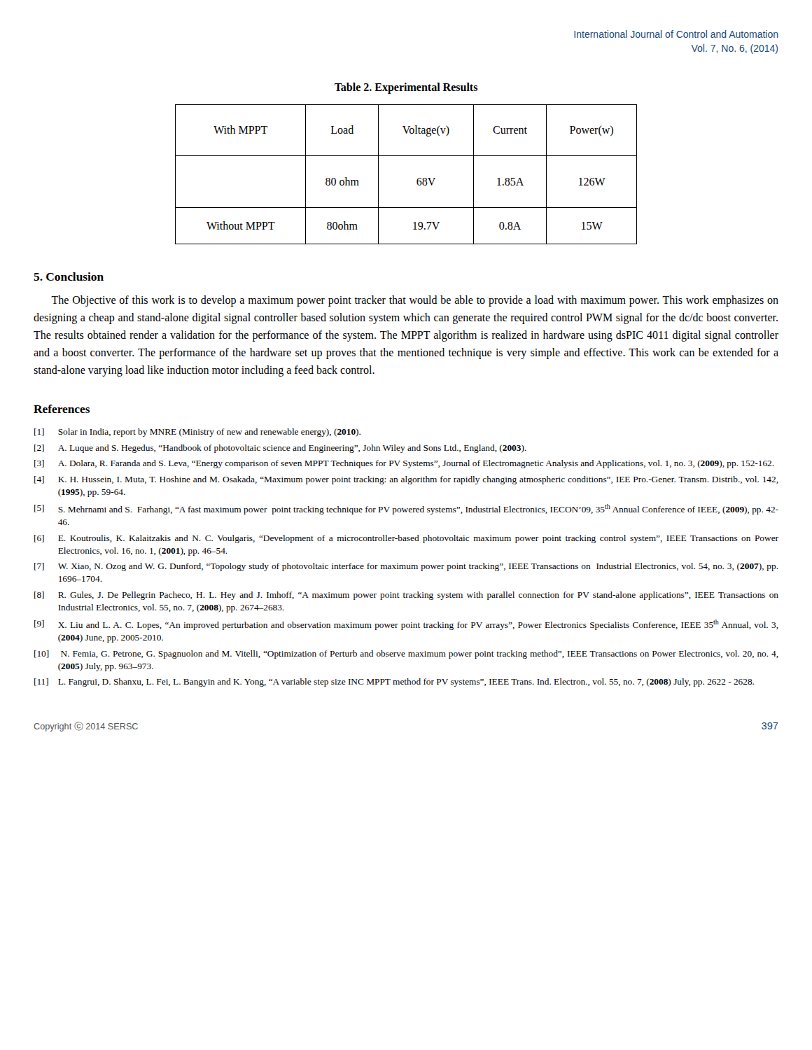International Journal of Control and Automation
Vol. 7, No. 6, (2014)
Table 2. Experimental Results
| With MPPT | Load | Voltage(v) | Current | Power(w) |
| | 80 ohm | 68V | 1.85A | 126W |
| Without MPPT | 80ohm | 19.7V | 0.8A | 15W |
5. Conclusion
The Objective of this work is to develop a maximum power point tracker that would be able to provide a load with maximum power. This work emphasizes on designing a cheap and stand-alone digital signal controller based solution system which can generate the required control PWM signal for the dc/dc boost converter. The results obtained render a validation for the performance of the system. The MPPT algorithm is realized in hardware using dsPIC 4011 digital signal controller and a boost converter. The performance of the hardware set up proves that the mentioned technique is very simple and effective. This work can be extended for a stand-alone varying load like induction motor including a feed back control.
References
[1] Solar in India, report by MNRE (Ministry of new and renewable energy), (2010).
[2] A. Luque and S. Hegedus, “Handbook of photovoltaic science and Engineering”, John Wiley and Sons Ltd., England, (2003).
[3] A. Dolara, R. Faranda and S. Leva, “Energy comparison of seven MPPT Techniques for PV Systems”, Journal of Electromagnetic Analysis and Applications, vol. 1, no. 3, (2009), pp. 152-162.
[4] K. H. Hussein, I. Muta, T. Hoshine and M. Osakada, “Maximum power point tracking: an algorithm for rapidly changing atmospheric conditions”, IEE Pro.-Gener. Transm. Distrib., vol. 142, (1995), pp. 59-64.
[5] S. Mehrnami and S. Farhangi, “A fast maximum power point tracking technique for PV powered systems”, Industrial Electronics, IECON’09, 35th Annual Conference of IEEE, (2009), pp. 42-46.
[6] E. Koutroulis, K. Kalaitzakis and N. C. Voulgaris, “Development of a microcontroller-based photovoltaic maximum power point tracking control system”, IEEE Transactions on Power Electronics, vol. 16, no. 1, (2001), pp. 46–54.
[7] W. Xiao, N. Ozog and W. G. Dunford, “Topology study of photovoltaic interface for maximum power point tracking”, IEEE Transactions on Industrial Electronics, vol. 54, no. 3, (2007), pp. 1696–1704.
[8] R. Gules, J. De Pellegrin Pacheco, H. L. Hey and J. Imhoff, “A maximum power point tracking system with parallel connection for PV stand-alone applications”, IEEE Transactions on Industrial Electronics, vol. 55, no. 7, (2008), pp. 2674–2683.
[9] X. Liu and L. A. C. Lopes, “An improved perturbation and observation maximum power point tracking for PV arrays”, Power Electronics Specialists Conference, IEEE 35th Annual, vol. 3, (2004) June, pp. 2005-2010.
[10] N. Femia, G. Petrone, G. Spagnuolon and M. Vitelli, “Optimization of Perturb and observe maximum power point tracking method”, IEEE Transactions on Power Electronics, vol. 20, no. 4, (2005) July, pp. 963–973.
[11] L. Fangrui, D. Shanxu, L. Fei, L. Bangyin and K. Yong, “A variable step size INC MPPT method for PV systems”, IEEE Trans. Ind. Electron., vol. 55, no. 7, (2008) July, pp. 2622 - 2628.
Copyright ⓒ 2014 SERSC 397